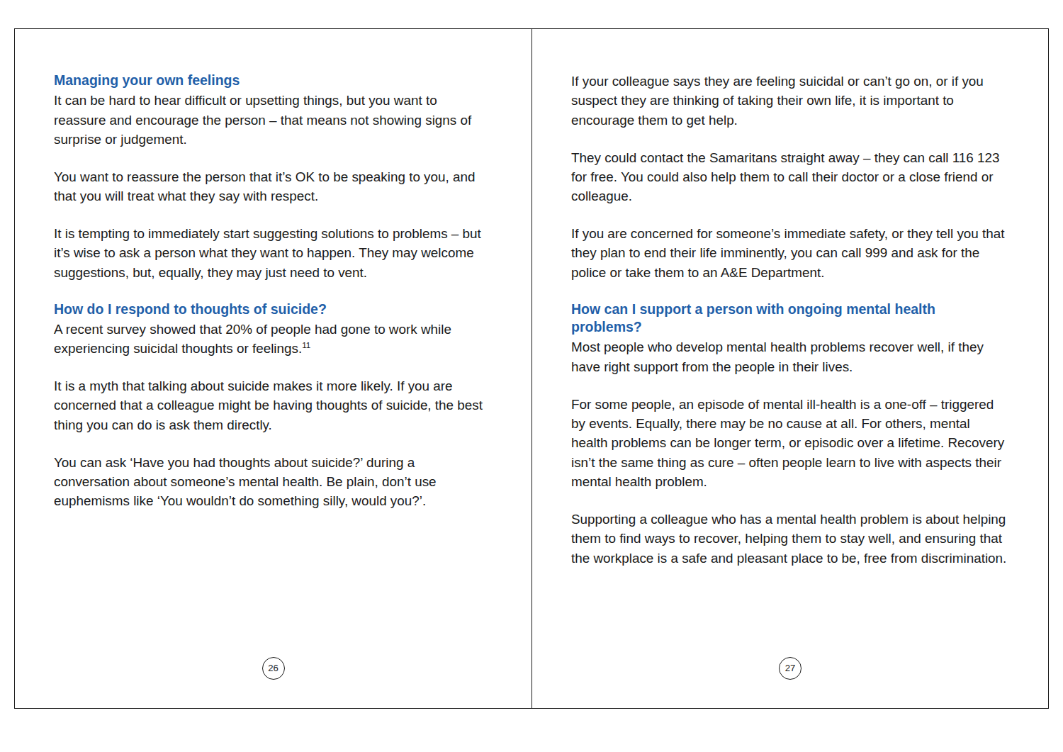Managing your own feelings
It can be hard to hear difficult or upsetting things, but you want to reassure and encourage the person – that means not showing signs of surprise or judgement.
You want to reassure the person that it’s OK to be speaking to you, and that you will treat what they say with respect.
It is tempting to immediately start suggesting solutions to problems – but it’s wise to ask a person what they want to happen. They may welcome suggestions, but, equally, they may just need to vent.
How do I respond to thoughts of suicide?
A recent survey showed that 20% of people had gone to work while experiencing suicidal thoughts or feelings.11
It is a myth that talking about suicide makes it more likely. If you are concerned that a colleague might be having thoughts of suicide, the best thing you can do is ask them directly.
You can ask ‘Have you had thoughts about suicide?’ during a conversation about someone’s mental health. Be plain, don’t use euphemisms like ‘You wouldn’t do something silly, would you?’.
26
If your colleague says they are feeling suicidal or can’t go on, or if you suspect they are thinking of taking their own life, it is important to encourage them to get help.
They could contact the Samaritans straight away – they can call 116 123 for free. You could also help them to call their doctor or a close friend or colleague.
If you are concerned for someone’s immediate safety, or they tell you that they plan to end their life imminently, you can call 999 and ask for the police or take them to an A&E Department.
How can I support a person with ongoing mental health problems?
Most people who develop mental health problems recover well, if they have right support from the people in their lives.
For some people, an episode of mental ill-health is a one-off – triggered by events. Equally, there may be no cause at all. For others, mental health problems can be longer term, or episodic over a lifetime. Recovery isn’t the same thing as cure – often people learn to live with aspects their mental health problem.
Supporting a colleague who has a mental health problem is about helping them to find ways to recover, helping them to stay well, and ensuring that the workplace is a safe and pleasant place to be, free from discrimination.
27